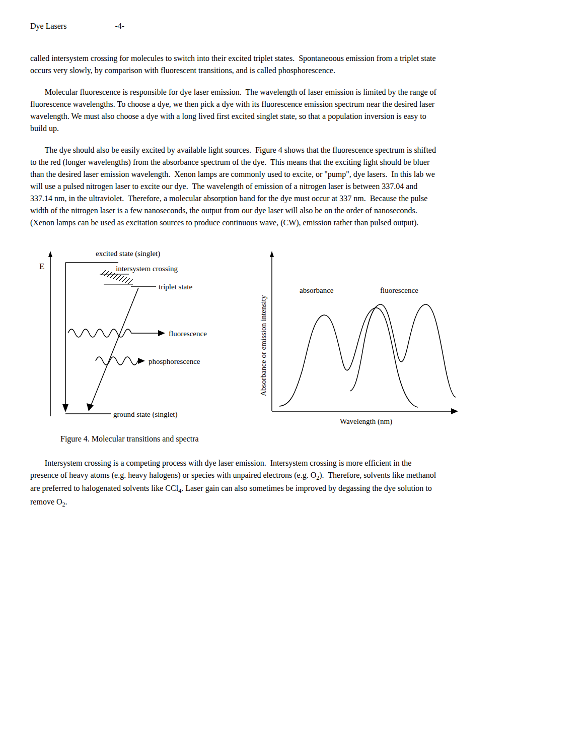Dye Lasers -4-
called intersystem crossing for molecules to switch into their excited triplet states. Spontaneoous emission from a triplet state occurs very slowly, by comparison with fluorescent transitions, and is called phosphorescence.
Molecular fluorescence is responsible for dye laser emission. The wavelength of laser emission is limited by the range of fluorescence wavelengths. To choose a dye, we then pick a dye with its fluorescence emission spectrum near the desired laser wavelength. We must also choose a dye with a long lived first excited singlet state, so that a population inversion is easy to build up.
The dye should also be easily excited by available light sources. Figure 4 shows that the fluorescence spectrum is shifted to the red (longer wavelengths) from the absorbance spectrum of the dye. This means that the exciting light should be bluer than the desired laser emission wavelength. Xenon lamps are commonly used to excite, or "pump", dye lasers. In this lab we will use a pulsed nitrogen laser to excite our dye. The wavelength of emission of a nitrogen laser is between 337.04 and 337.14 nm, in the ultraviolet. Therefore, a molecular absorption band for the dye must occur at 337 nm. Because the pulse width of the nitrogen laser is a few nanoseconds, the output from our dye laser will also be on the order of nanoseconds. (Xenon lamps can be used as excitation sources to produce continuous wave, (CW), emission rather than pulsed output).
E excited state (singlet) intersystem crossing triplet state fluorescence phosphorescence ground state (singlet)
Absorbance or emission intensity Wavelength (nm) absorbance fluorescence
Figure 4. Molecular transitions and spectra
Intersystem crossing is a competing process with dye laser emission. Intersystem crossing is more efficient in the presence of heavy atoms (e.g. heavy halogens) or species with unpaired electrons (e.g. O2). Therefore, solvents like methanol are preferred to halogenated solvents like CCl4. Laser gain can also sometimes be improved by degassing the dye solution to remove O2.